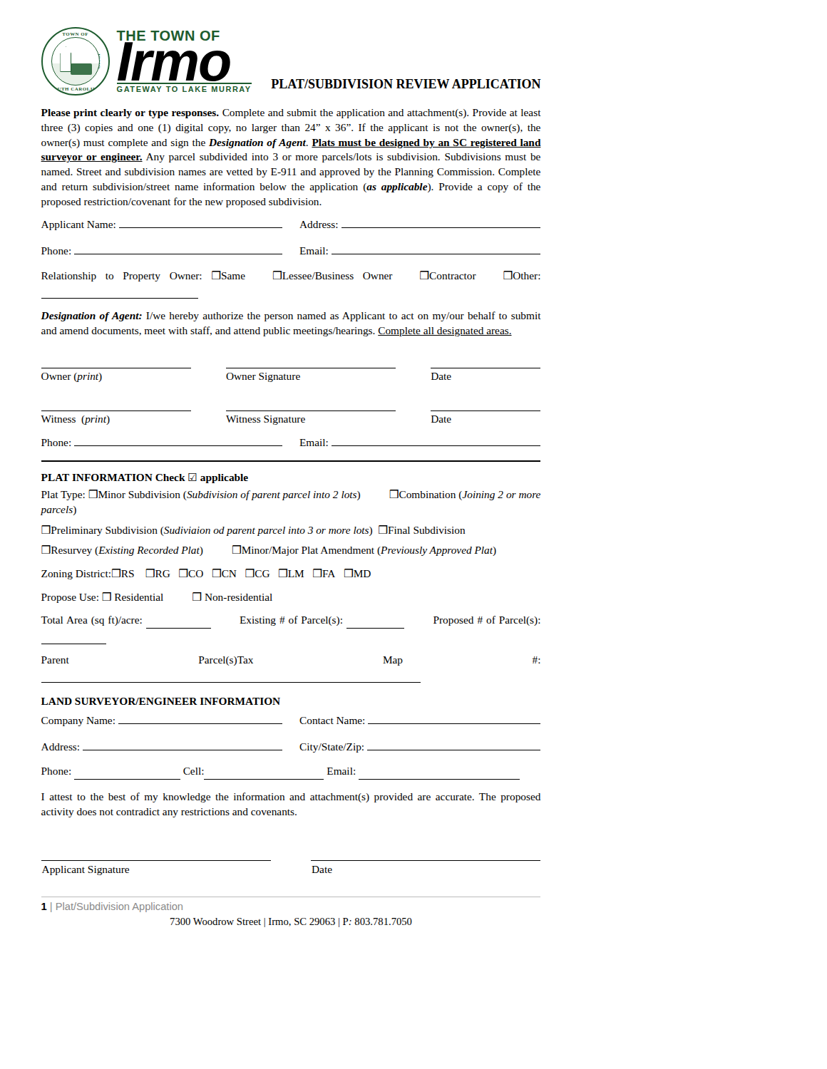TOWN OF IRMO SOUTH CAROLINA
THE TOWN OF
Irmo
GATEWAY TO LAKE MURRAY
PLAT/SUBDIVISION REVIEW APPLICATION
Please print clearly or type responses. Complete and submit the application and attachment(s). Provide at least three (3) copies and one (1) digital copy, no larger than 24” x 36”. If the applicant is not the owner(s), the owner(s) must complete and sign the Designation of Agent. Plats must be designed by an SC registered land surveyor or engineer. Any parcel subdivided into 3 or more parcels/lots is subdivision. Subdivisions must be named. Street and subdivision names are vetted by E-911 and approved by the Planning Commission. Complete and return subdivision/street name information below the application (as applicable). Provide a copy of the proposed restriction/covenant for the new proposed subdivision.
Applicant Name:
Address:
Phone:
Email:
Relationship to Property Owner: ❒Same ❒Lessee/Business Owner ❒Contractor ❒Other:
Designation of Agent: I/we hereby authorize the person named as Applicant to act on my/our behalf to submit and amend documents, meet with staff, and attend public meetings/hearings. Complete all designated areas.
| Owner ( print ) | | Owner Signature | | Date |
| Witness ( print ) | | Witness Signature | | Date |
Phone:
Email:
PLAT INFORMATION Check ☑ applicable
Plat Type: ❒Minor Subdivision (Subdivision of parent parcel into 2 lots) ❒Combination (Joining 2 or more parcels)
❒Preliminary Subdivision (Sudiviaion od parent parcel into 3 or more lots) ❒Final Subdivision
❒Resurvey (Existing Recorded Plat) ❒Minor/Major Plat Amendment (Previously Approved Plat)
Zoning District:❒RS ❒RG ❒CO ❒CN ❒CG ❒LM ❒FA ❒MD
Propose Use: ❒ Residential ❒ Non-residential
Total Area (sq ft)/acre: Existing # of Parcel(s): Proposed # of Parcel(s):
Parent Parcel(s)Tax Map #:
LAND SURVEYOR/ENGINEER INFORMATION
Company Name:
Contact Name:
Address:
City/State/Zip:
Phone: Cell: Email:
I attest to the best of my knowledge the information and attachment(s) provided are accurate. The proposed activity does not contradict any restrictions and covenants.
| Applicant Signature | | Date |
1 | Plat/Subdivision Application
7300 Woodrow Street | Irmo, SC 29063 | P: 803.781.7050